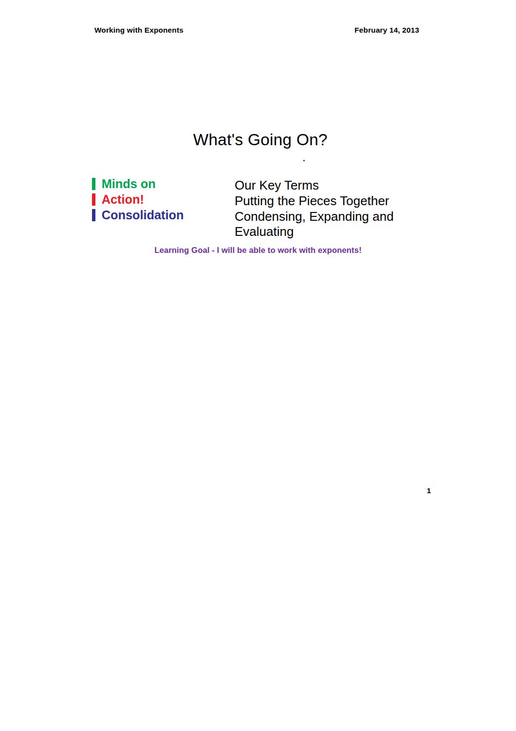Working with Exponents February 14, 2013
What's Going On?
| Minds on | Our Key Terms |
| Action! | Putting the Pieces Together |
| Consolidation | Condensing, Expanding and Evaluating |
Learning Goal - I will be able to work with exponents!
1